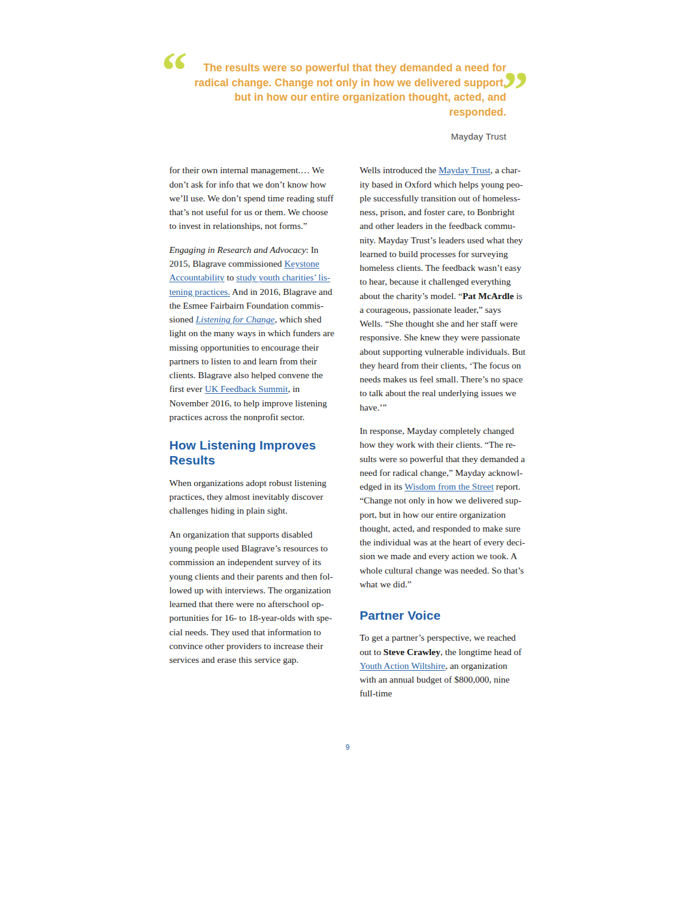“
The results were so powerful that they demanded a need for radical change. Change not only in how we delivered support, but in how our entire organization thought, acted, and responded.
” Mayday Trust
for their own internal management.… We don’t ask for info that we don’t know how we’ll use. We don’t spend time reading stuff that’s not useful for us or them. We choose to invest in relationships, not forms.”
Engaging in Research and Advocacy: In 2015, Blagrave commissioned Keystone Accountability to study youth charities’ listening practices. And in 2016, Blagrave and the Esmee Fairbairn Foundation commissioned Listening for Change, which shed light on the many ways in which funders are missing opportunities to encourage their partners to listen to and learn from their clients. Blagrave also helped convene the first ever UK Feedback Summit, in November 2016, to help improve listening practices across the nonprofit sector.
How Listening Improves Results
When organizations adopt robust listening practices, they almost inevitably discover challenges hiding in plain sight.
An organization that supports disabled young people used Blagrave’s resources to commission an independent survey of its young clients and their parents and then followed up with interviews. The organization learned that there were no afterschool opportunities for 16- to 18-year-olds with special needs. They used that information to convince other providers to increase their services and erase this service gap.
Wells introduced the Mayday Trust, a charity based in Oxford which helps young people successfully transition out of homelessness, prison, and foster care, to Bonbright and other leaders in the feedback community. Mayday Trust’s leaders used what they learned to build processes for surveying homeless clients. The feedback wasn’t easy to hear, because it challenged everything about the charity’s model. “Pat McArdle is a courageous, passionate leader,” says Wells. “She thought she and her staff were responsive. She knew they were passionate about supporting vulnerable individuals. But they heard from their clients, ‘The focus on needs makes us feel small. There’s no space to talk about the real underlying issues we have.’”
In response, Mayday completely changed how they work with their clients. “The results were so powerful that they demanded a need for radical change,” Mayday acknowledged in its Wisdom from the Street report. “Change not only in how we delivered support, but in how our entire organization thought, acted, and responded to make sure the individual was at the heart of every decision we made and every action we took. A whole cultural change was needed. So that’s what we did.”
Partner Voice
To get a partner’s perspective, we reached out to Steve Crawley, the longtime head of Youth Action Wiltshire, an organization with an annual budget of $800,000, nine full-time
9